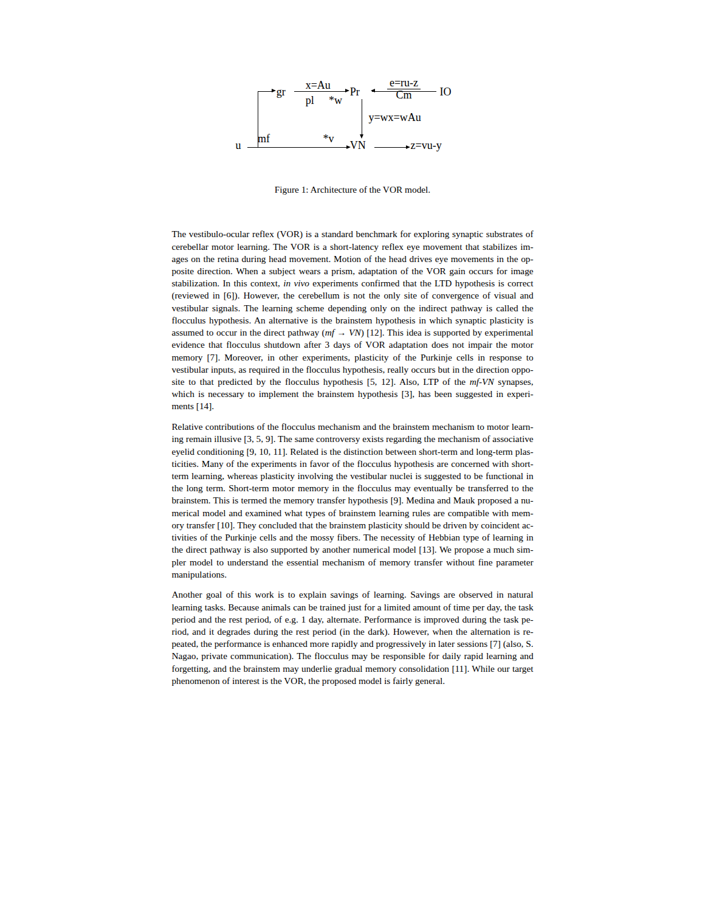gr x=Au pl *w Pr e = ru-z over Cm (fraction) e=ru-z Cm IO y=wx=wAu u mf *v VN z=vu-y
Figure 1: Architecture of the VOR model.
The vestibulo-ocular reflex (VOR) is a standard benchmark for exploring synaptic substrates of cerebellar motor learning. The VOR is a short-latency reflex eye movement that stabilizes images on the retina during head movement. Motion of the head drives eye movements in the opposite direction. When a subject wears a prism, adaptation of the VOR gain occurs for image stabilization. In this context, in vivo experiments confirmed that the LTD hypothesis is correct (reviewed in [6]). However, the cerebellum is not the only site of convergence of visual and vestibular signals. The learning scheme depending only on the indirect pathway is called the flocculus hypothesis. An alternative is the brainstem hypothesis in which synaptic plasticity is assumed to occur in the direct pathway (mf → VN) [12]. This idea is supported by experimental evidence that flocculus shutdown after 3 days of VOR adaptation does not impair the motor memory [7]. Moreover, in other experiments, plasticity of the Purkinje cells in response to vestibular inputs, as required in the flocculus hypothesis, really occurs but in the direction opposite to that predicted by the flocculus hypothesis [5, 12]. Also, LTP of the mf-VN synapses, which is necessary to implement the brainstem hypothesis [3], has been suggested in experiments [14].
Relative contributions of the flocculus mechanism and the brainstem mechanism to motor learning remain illusive [3, 5, 9]. The same controversy exists regarding the mechanism of associative eyelid conditioning [9, 10, 11]. Related is the distinction between short-term and long-term plasticities. Many of the experiments in favor of the flocculus hypothesis are concerned with short-term learning, whereas plasticity involving the vestibular nuclei is suggested to be functional in the long term. Short-term motor memory in the flocculus may eventually be transferred to the brainstem. This is termed the memory transfer hypothesis [9]. Medina and Mauk proposed a numerical model and examined what types of brainstem learning rules are compatible with memory transfer [10]. They concluded that the brainstem plasticity should be driven by coincident activities of the Purkinje cells and the mossy fibers. The necessity of Hebbian type of learning in the direct pathway is also supported by another numerical model [13]. We propose a much simpler model to understand the essential mechanism of memory transfer without fine parameter manipulations.
Another goal of this work is to explain savings of learning. Savings are observed in natural learning tasks. Because animals can be trained just for a limited amount of time per day, the task period and the rest period, of e.g. 1 day, alternate. Performance is improved during the task period, and it degrades during the rest period (in the dark). However, when the alternation is repeated, the performance is enhanced more rapidly and progressively in later sessions [7] (also, S. Nagao, private communication). The flocculus may be responsible for daily rapid learning and forgetting, and the brainstem may underlie gradual memory consolidation [11]. While our target phenomenon of interest is the VOR, the proposed model is fairly general.